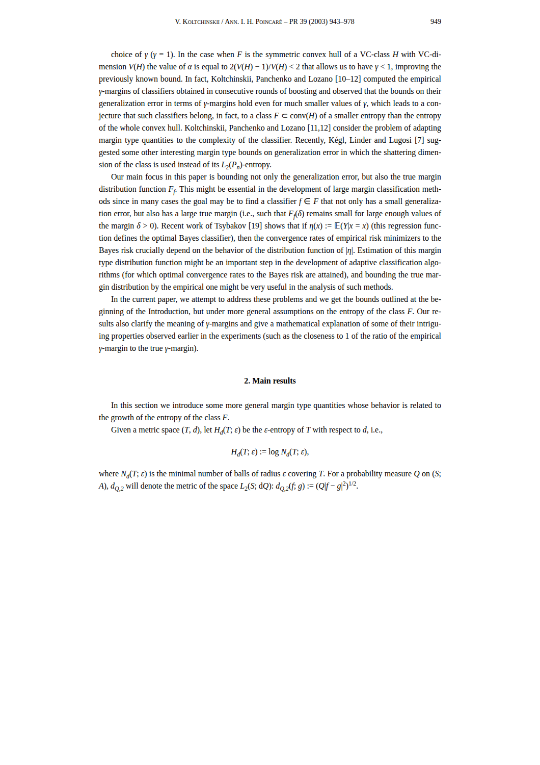V. Koltchinskii / Ann. I. H. Poincaré – PR 39 (2003) 943–978 949
choice of γ (γ = 1). In the case when F is the symmetric convex hull of a VC-class H with VC-dimension V(H) the value of α is equal to 2(V(H) − 1)/V(H) < 2 that allows us to have γ < 1, improving the previously known bound. In fact, Koltchinskii, Panchenko and Lozano [10–12] computed the empirical γ-margins of classifiers obtained in consecutive rounds of boosting and observed that the bounds on their generalization error in terms of γ-margins hold even for much smaller values of γ, which leads to a conjecture that such classifiers belong, in fact, to a class F ⊂ conv(H) of a smaller entropy than the entropy of the whole convex hull. Koltchinskii, Panchenko and Lozano [11,12] consider the problem of adapting margin type quantities to the complexity of the classifier. Recently, Kégl, Linder and Lugosi [7] suggested some other interesting margin type bounds on generalization error in which the shattering dimension of the class is used instead of its L2(Pn)-entropy.
Our main focus in this paper is bounding not only the generalization error, but also the true margin distribution function Ff. This might be essential in the development of large margin classification methods since in many cases the goal may be to find a classifier f ∈ F that not only has a small generalization error, but also has a large true margin (i.e., such that Ff(δ) remains small for large enough values of the margin δ > 0). Recent work of Tsybakov [19] shows that if η(x) := 𝔼(Y|x = x) (this regression function defines the optimal Bayes classifier), then the convergence rates of empirical risk minimizers to the Bayes risk crucially depend on the behavior of the distribution function of |η|. Estimation of this margin type distribution function might be an important step in the development of adaptive classification algorithms (for which optimal convergence rates to the Bayes risk are attained), and bounding the true margin distribution by the empirical one might be very useful in the analysis of such methods.
In the current paper, we attempt to address these problems and we get the bounds outlined at the beginning of the Introduction, but under more general assumptions on the entropy of the class F. Our results also clarify the meaning of γ-margins and give a mathematical explanation of some of their intriguing properties observed earlier in the experiments (such as the closeness to 1 of the ratio of the empirical γ-margin to the true γ-margin).
2. Main results
In this section we introduce some more general margin type quantities whose behavior is related to the growth of the entropy of the class F.
Given a metric space (T, d), let Hd(T; ε) be the ε-entropy of T with respect to d, i.e.,
Hd(T; ε) := log Nd(T; ε),
where Nd(T; ε) is the minimal number of balls of radius ε covering T. For a probability measure Q on (S; A), dQ,2 will denote the metric of the space L2(S; dQ): dQ,2(f; g) := (Q|f − g|2)1/2.